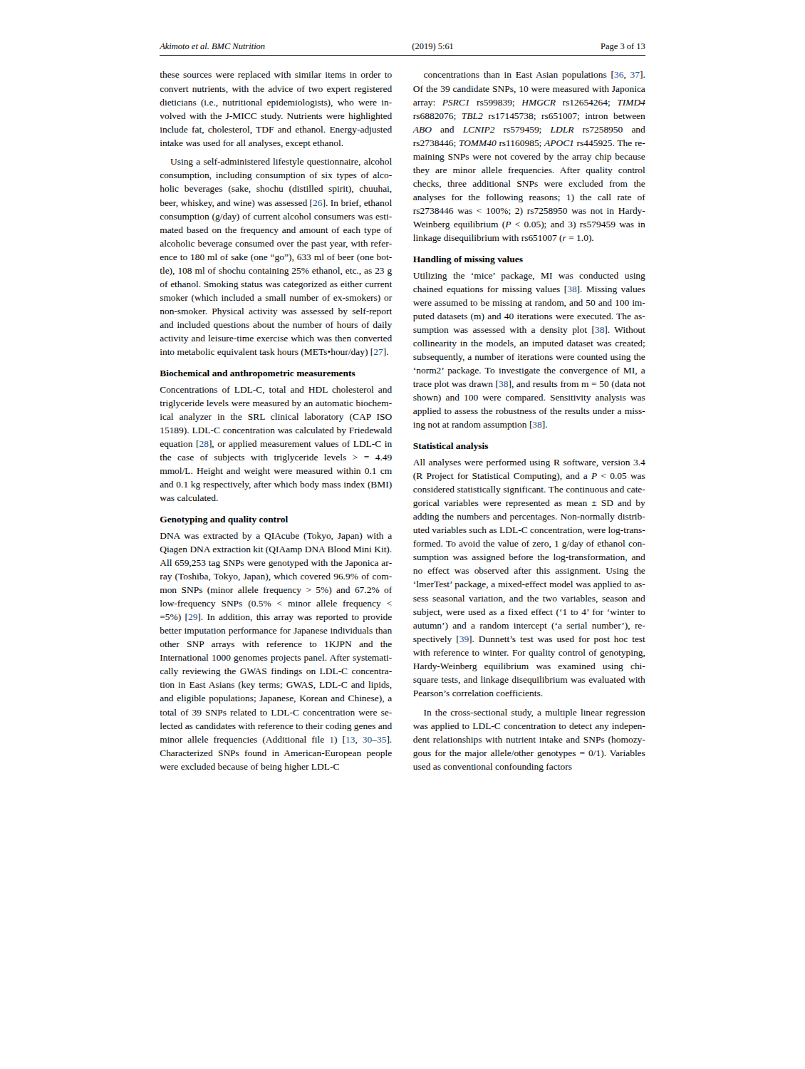Akimoto et al. BMC Nutrition (2019) 5:61 Page 3 of 13
these sources were replaced with similar items in order to convert nutrients, with the advice of two expert registered dieticians (i.e., nutritional epidemiologists), who were involved with the J-MICC study. Nutrients were highlighted include fat, cholesterol, TDF and ethanol. Energy-adjusted intake was used for all analyses, except ethanol.
Using a self-administered lifestyle questionnaire, alcohol consumption, including consumption of six types of alcoholic beverages (sake, shochu (distilled spirit), chuuhai, beer, whiskey, and wine) was assessed [26]. In brief, ethanol consumption (g/day) of current alcohol consumers was estimated based on the frequency and amount of each type of alcoholic beverage consumed over the past year, with reference to 180 ml of sake (one “go”), 633 ml of beer (one bottle), 108 ml of shochu containing 25% ethanol, etc., as 23 g of ethanol. Smoking status was categorized as either current smoker (which included a small number of ex-smokers) or non-smoker. Physical activity was assessed by self-report and included questions about the number of hours of daily activity and leisure-time exercise which was then converted into metabolic equivalent task hours (METs•hour/day) [27].
Biochemical and anthropometric measurements
Concentrations of LDL-C, total and HDL cholesterol and triglyceride levels were measured by an automatic biochemical analyzer in the SRL clinical laboratory (CAP ISO 15189). LDL-C concentration was calculated by Friedewald equation [28], or applied measurement values of LDL-C in the case of subjects with triglyceride levels > = 4.49 mmol/L. Height and weight were measured within 0.1 cm and 0.1 kg respectively, after which body mass index (BMI) was calculated.
Genotyping and quality control
DNA was extracted by a QIAcube (Tokyo, Japan) with a Qiagen DNA extraction kit (QIAamp DNA Blood Mini Kit). All 659,253 tag SNPs were genotyped with the Japonica array (Toshiba, Tokyo, Japan), which covered 96.9% of common SNPs (minor allele frequency > 5%) and 67.2% of low-frequency SNPs (0.5% < minor allele frequency < =5%) [29]. In addition, this array was reported to provide better imputation performance for Japanese individuals than other SNP arrays with reference to 1KJPN and the International 1000 genomes projects panel. After systematically reviewing the GWAS findings on LDL-C concentration in East Asians (key terms; GWAS, LDL-C and lipids, and eligible populations; Japanese, Korean and Chinese), a total of 39 SNPs related to LDL-C concentration were selected as candidates with reference to their coding genes and minor allele frequencies (Additional file 1) [13, 30–35]. Characterized SNPs found in American-European people were excluded because of being higher LDL-C
concentrations than in East Asian populations [36, 37]. Of the 39 candidate SNPs, 10 were measured with Japonica array: PSRC1 rs599839; HMGCR rs12654264; TIMD4 rs6882076; TBL2 rs17145738; rs651007; intron between ABO and LCNIP2 rs579459; LDLR rs7258950 and rs2738446; TOMM40 rs1160985; APOC1 rs445925. The remaining SNPs were not covered by the array chip because they are minor allele frequencies. After quality control checks, three additional SNPs were excluded from the analyses for the following reasons; 1) the call rate of rs2738446 was < 100%; 2) rs7258950 was not in Hardy-Weinberg equilibrium (P < 0.05); and 3) rs579459 was in linkage disequilibrium with rs651007 (r = 1.0).
Handling of missing values
Utilizing the ‘mice’ package, MI was conducted using chained equations for missing values [38]. Missing values were assumed to be missing at random, and 50 and 100 imputed datasets (m) and 40 iterations were executed. The assumption was assessed with a density plot [38]. Without collinearity in the models, an imputed dataset was created; subsequently, a number of iterations were counted using the ‘norm2’ package. To investigate the convergence of MI, a trace plot was drawn [38], and results from m = 50 (data not shown) and 100 were compared. Sensitivity analysis was applied to assess the robustness of the results under a missing not at random assumption [38].
Statistical analysis
All analyses were performed using R software, version 3.4 (R Project for Statistical Computing), and a P < 0.05 was considered statistically significant. The continuous and categorical variables were represented as mean ± SD and by adding the numbers and percentages. Non-normally distributed variables such as LDL-C concentration, were log-transformed. To avoid the value of zero, 1 g/day of ethanol consumption was assigned before the log-transformation, and no effect was observed after this assignment. Using the ‘lmerTest’ package, a mixed-effect model was applied to assess seasonal variation, and the two variables, season and subject, were used as a fixed effect (‘1 to 4’ for ‘winter to autumn’) and a random intercept (‘a serial number’), respectively [39]. Dunnett’s test was used for post hoc test with reference to winter. For quality control of genotyping, Hardy-Weinberg equilibrium was examined using chi-square tests, and linkage disequilibrium was evaluated with Pearson’s correlation coefficients.
In the cross-sectional study, a multiple linear regression was applied to LDL-C concentration to detect any independent relationships with nutrient intake and SNPs (homozygous for the major allele/other genotypes = 0/1). Variables used as conventional confounding factors